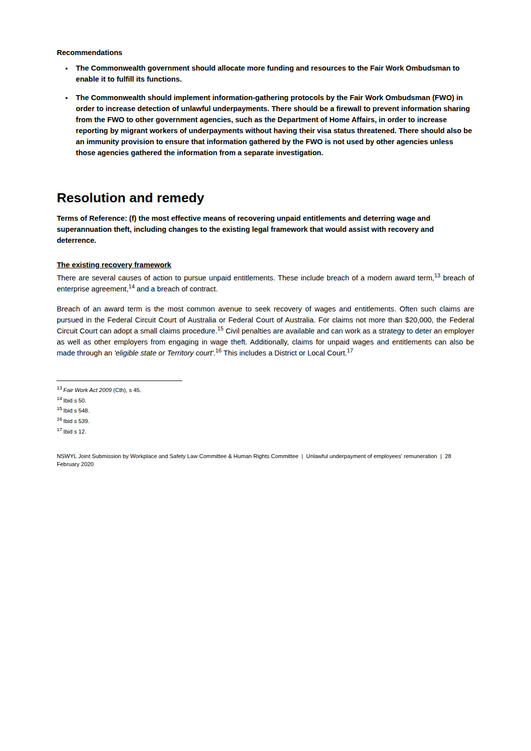Recommendations
The Commonwealth government should allocate more funding and resources to the Fair Work Ombudsman to enable it to fulfill its functions.
The Commonwealth should implement information-gathering protocols by the Fair Work Ombudsman (FWO) in order to increase detection of unlawful underpayments. There should be a firewall to prevent information sharing from the FWO to other government agencies, such as the Department of Home Affairs, in order to increase reporting by migrant workers of underpayments without having their visa status threatened. There should also be an immunity provision to ensure that information gathered by the FWO is not used by other agencies unless those agencies gathered the information from a separate investigation.
Resolution and remedy
Terms of Reference: (f) the most effective means of recovering unpaid entitlements and deterring wage and superannuation theft, including changes to the existing legal framework that would assist with recovery and deterrence.
The existing recovery framework
There are several causes of action to pursue unpaid entitlements. These include breach of a modern award term,13 breach of enterprise agreement,14 and a breach of contract.
Breach of an award term is the most common avenue to seek recovery of wages and entitlements. Often such claims are pursued in the Federal Circuit Court of Australia or Federal Court of Australia. For claims not more than $20,000, the Federal Circuit Court can adopt a small claims procedure.15 Civil penalties are available and can work as a strategy to deter an employer as well as other employers from engaging in wage theft. Additionally, claims for unpaid wages and entitlements can also be made through an 'eligible state or Territory court'.16 This includes a District or Local Court.17
13 Fair Work Act 2009 (Cth), s 45.
14 Ibid s 50.
15 Ibid s 548.
16 Ibid s 539.
17 Ibid s 12.
NSWYL Joint Submission by Workplace and Safety Law Committee & Human Rights Committee | Unlawful underpayment of employees' remuneration | 28 February 2020